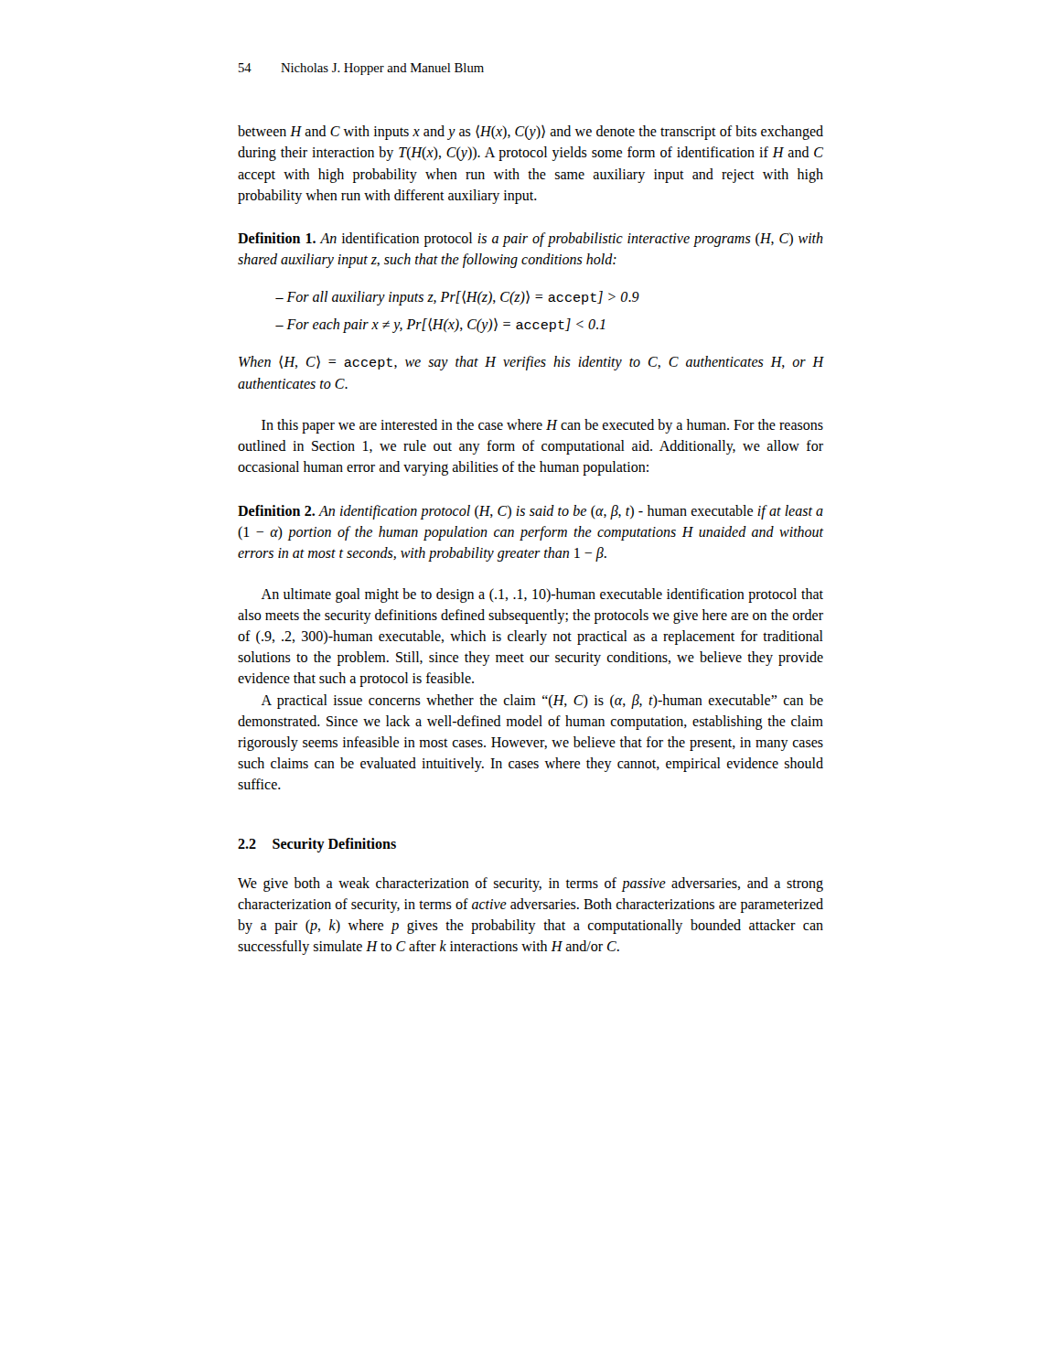54 Nicholas J. Hopper and Manuel Blum
between H and C with inputs x and y as ⟨H(x), C(y)⟩ and we denote the transcript of bits exchanged during their interaction by T(H(x), C(y)). A protocol yields some form of identification if H and C accept with high probability when run with the same auxiliary input and reject with high probability when run with different auxiliary input.
Definition 1. An identification protocol is a pair of probabilistic interactive programs (H, C) with shared auxiliary input z, such that the following conditions hold:
For all auxiliary inputs z, Pr[⟨H(z), C(z)⟩ = accept] > 0. 9
For each pair x ≠ y, Pr[⟨H(x), C(y)⟩ = accept] < 0. 1
When ⟨H, C⟩ = accept, we say that H verifies his identity to C, C authenticates H, or H authenticates to C.
In this paper we are interested in the case where H can be executed by a human. For the reasons outlined in Section 1, we rule out any form of computational aid. Additionally, we allow for occasional human error and varying abilities of the human population:
Definition 2. An identification protocol (H, C) is said to be (α, β, t) - human executable if at least a (1 − α) portion of the human population can perform the computations H unaided and without errors in at most t seconds, with probability greater than 1 − β.
An ultimate goal might be to design a (. 1, . 1, 10)-human executable identification protocol that also meets the security definitions defined subsequently; the protocols we give here are on the order of (. 9, . 2, 300)-human executable, which is clearly not practical as a replacement for traditional solutions to the problem. Still, since they meet our security conditions, we believe they provide evidence that such a protocol is feasible.
A practical issue concerns whether the claim “(H, C) is (α, β, t)-human executable” can be demonstrated. Since we lack a well-defined model of human computation, establishing the claim rigorously seems infeasible in most cases. However, we believe that for the present, in many cases such claims can be evaluated intuitively. In cases where they cannot, empirical evidence should suffice.
2.2 Security Definitions
We give both a weak characterization of security, in terms of passive adversaries, and a strong characterization of security, in terms of active adversaries. Both characterizations are parameterized by a pair (p, k) where p gives the probability that a computationally bounded attacker can successfully simulate H to C after k interactions with H and/or C.